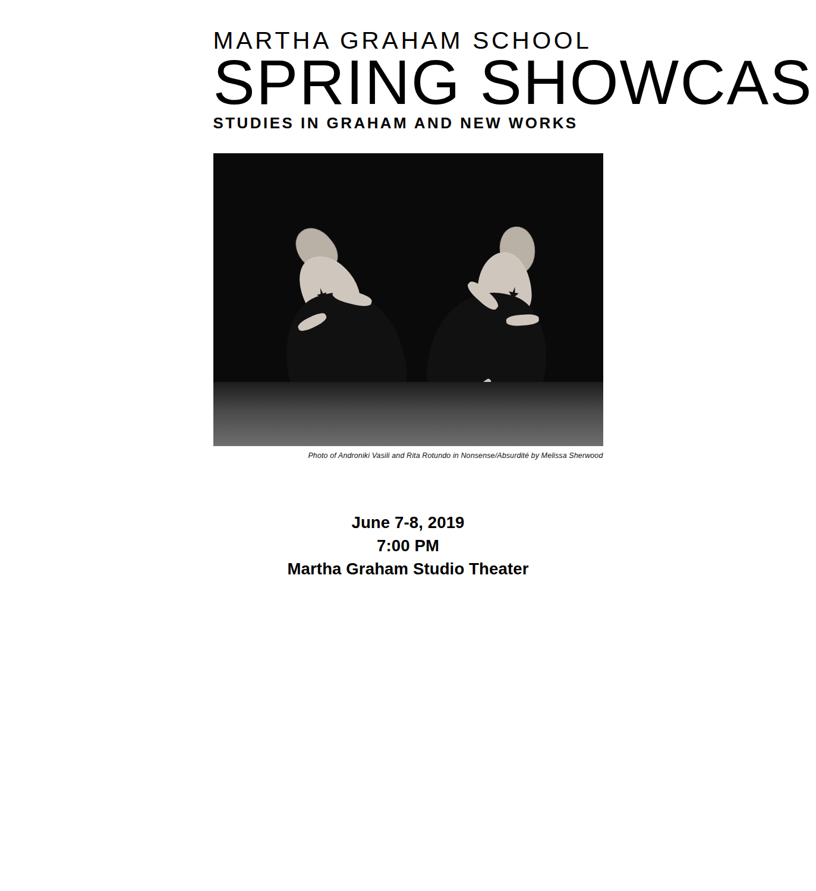Martha Graham School Spring Showcase Studies in Graham and New Works
Photo of Androniki Vasili and Rita Rotundo in Nonsense/Absurdité by Melissa Sherwood
June 7-8, 2019
7:00 PM
Martha Graham Studio Theater